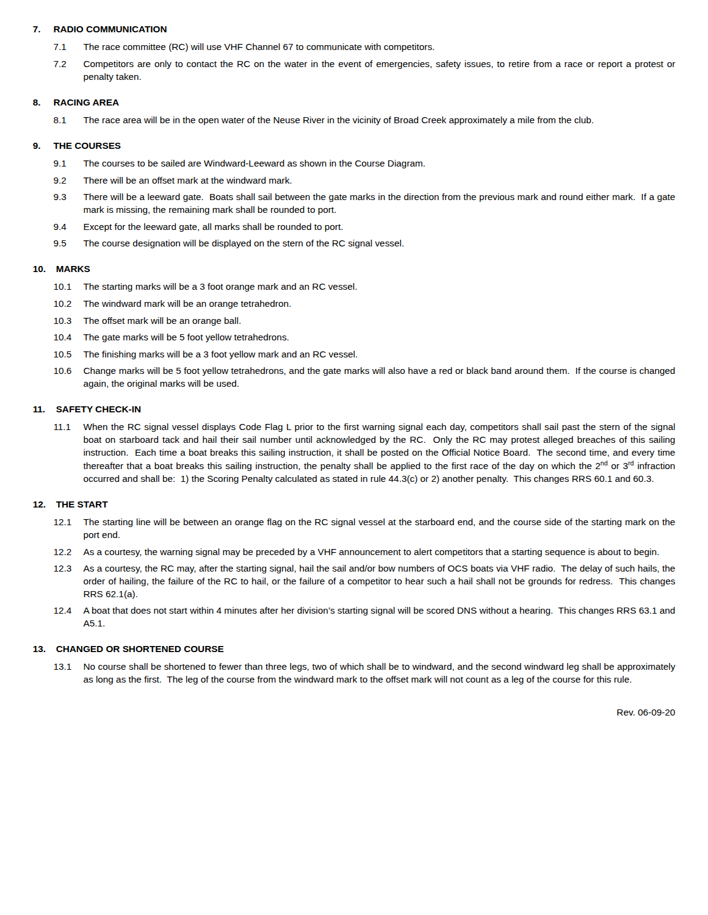7. RADIO COMMUNICATION
7.1 The race committee (RC) will use VHF Channel 67 to communicate with competitors.
7.2 Competitors are only to contact the RC on the water in the event of emergencies, safety issues, to retire from a race or report a protest or penalty taken.
8. RACING AREA
8.1 The race area will be in the open water of the Neuse River in the vicinity of Broad Creek approximately a mile from the club.
9. THE COURSES
9.1 The courses to be sailed are Windward-Leeward as shown in the Course Diagram.
9.2 There will be an offset mark at the windward mark.
9.3 There will be a leeward gate. Boats shall sail between the gate marks in the direction from the previous mark and round either mark. If a gate mark is missing, the remaining mark shall be rounded to port.
9.4 Except for the leeward gate, all marks shall be rounded to port.
9.5 The course designation will be displayed on the stern of the RC signal vessel.
10. MARKS
10.1 The starting marks will be a 3 foot orange mark and an RC vessel.
10.2 The windward mark will be an orange tetrahedron.
10.3 The offset mark will be an orange ball.
10.4 The gate marks will be 5 foot yellow tetrahedrons.
10.5 The finishing marks will be a 3 foot yellow mark and an RC vessel.
10.6 Change marks will be 5 foot yellow tetrahedrons, and the gate marks will also have a red or black band around them. If the course is changed again, the original marks will be used.
11. SAFETY CHECK-IN
11.1 When the RC signal vessel displays Code Flag L prior to the first warning signal each day, competitors shall sail past the stern of the signal boat on starboard tack and hail their sail number until acknowledged by the RC. Only the RC may protest alleged breaches of this sailing instruction. Each time a boat breaks this sailing instruction, it shall be posted on the Official Notice Board. The second time, and every time thereafter that a boat breaks this sailing instruction, the penalty shall be applied to the first race of the day on which the 2nd or 3rd infraction occurred and shall be: 1) the Scoring Penalty calculated as stated in rule 44.3(c) or 2) another penalty. This changes RRS 60.1 and 60.3.
12. THE START
12.1 The starting line will be between an orange flag on the RC signal vessel at the starboard end, and the course side of the starting mark on the port end.
12.2 As a courtesy, the warning signal may be preceded by a VHF announcement to alert competitors that a starting sequence is about to begin.
12.3 As a courtesy, the RC may, after the starting signal, hail the sail and/or bow numbers of OCS boats via VHF radio. The delay of such hails, the order of hailing, the failure of the RC to hail, or the failure of a competitor to hear such a hail shall not be grounds for redress. This changes RRS 62.1(a).
12.4 A boat that does not start within 4 minutes after her division’s starting signal will be scored DNS without a hearing. This changes RRS 63.1 and A5.1.
13. CHANGED OR SHORTENED COURSE
13.1 No course shall be shortened to fewer than three legs, two of which shall be to windward, and the second windward leg shall be approximately as long as the first. The leg of the course from the windward mark to the offset mark will not count as a leg of the course for this rule.
Rev. 06-09-20